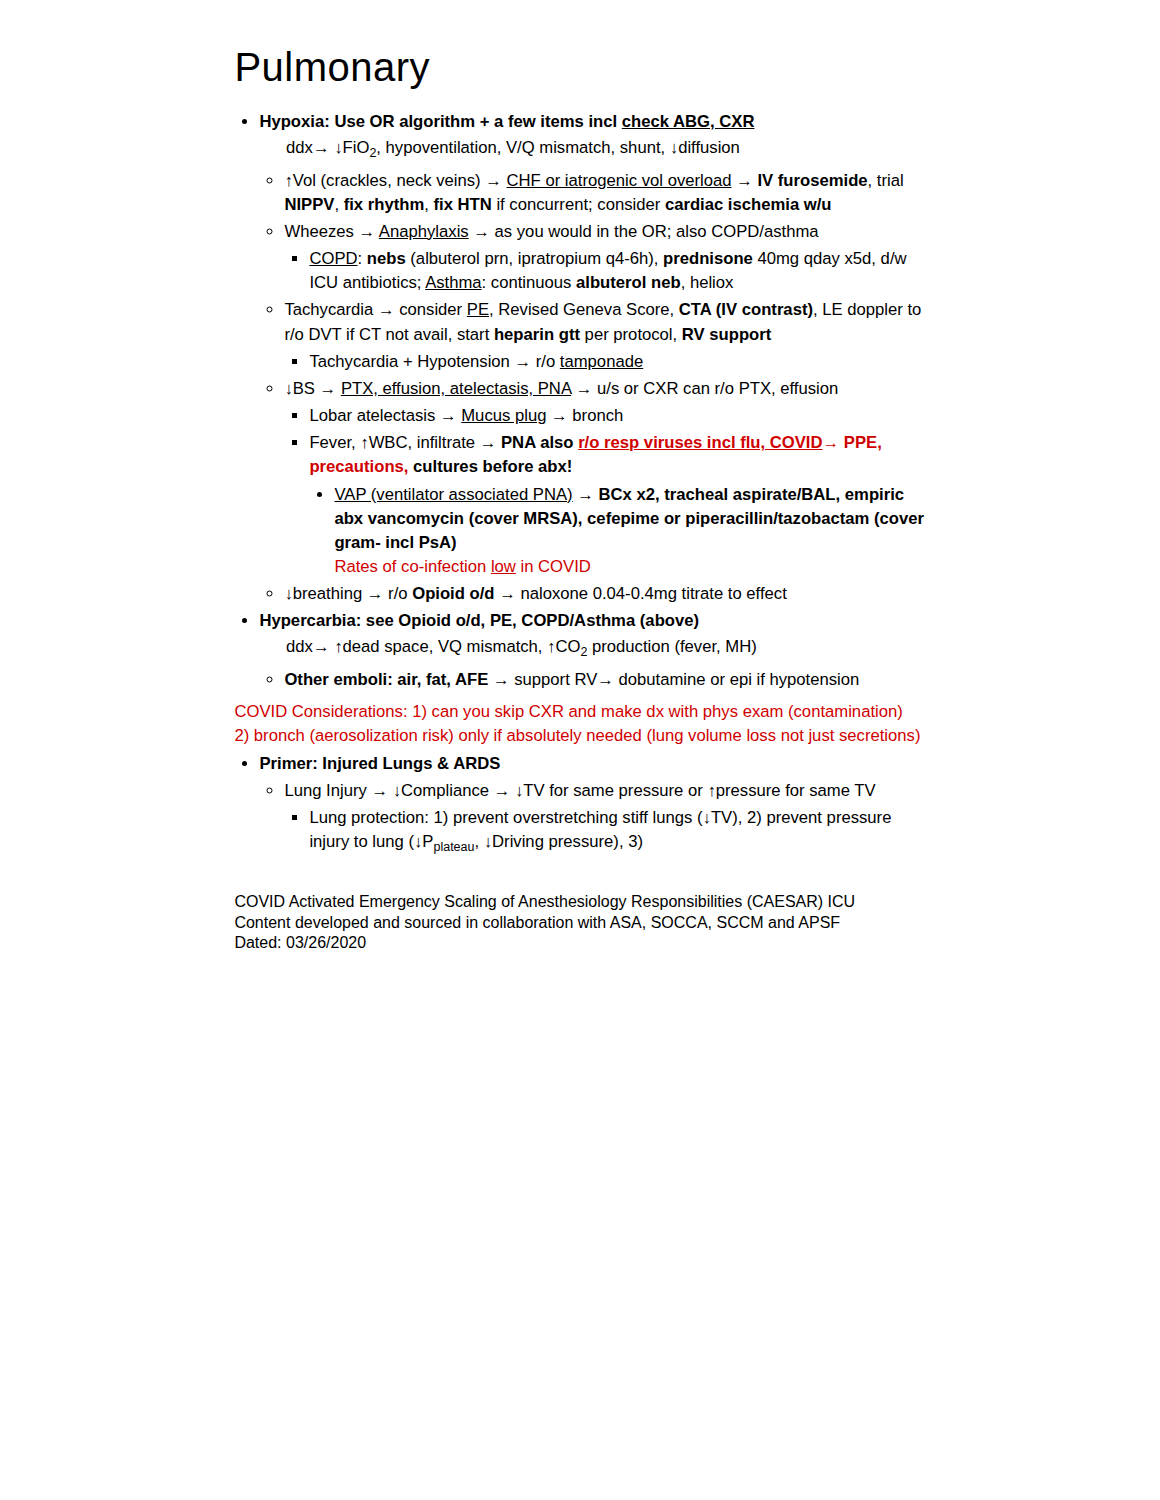Pulmonary
Hypoxia: Use OR algorithm + a few items incl check ABG, CXR
ddx→ ↓FiO2, hypoventilation, V/Q mismatch, shunt, ↓diffusion
↑Vol (crackles, neck veins) → CHF or iatrogenic vol overload → IV furosemide, trial NIPPV, fix rhythm, fix HTN if concurrent; consider cardiac ischemia w/u
Wheezes → Anaphylaxis → as you would in the OR; also COPD/asthma
COPD: nebs (albuterol prn, ipratropium q4-6h), prednisone 40mg qday x5d, d/w ICU antibiotics; Asthma: continuous albuterol neb, heliox
Tachycardia → consider PE, Revised Geneva Score, CTA (IV contrast), LE doppler to r/o DVT if CT not avail, start heparin gtt per protocol, RV support
Tachycardia + Hypotension → r/o tamponade
↓BS → PTX, effusion, atelectasis, PNA → u/s or CXR can r/o PTX, effusion
Lobar atelectasis → Mucus plug → bronch
Fever, ↑WBC, infiltrate → PNA also r/o resp viruses incl flu, COVID→ PPE, precautions, cultures before abx!
VAP (ventilator associated PNA) → BCx x2, tracheal aspirate/BAL, empiric abx vancomycin (cover MRSA), cefepime or piperacillin/tazobactam (cover gram- incl PsA)
Rates of co-infection low in COVID
↓breathing → r/o Opioid o/d → naloxone 0.04-0.4mg titrate to effect
Hypercarbia: see Opioid o/d, PE, COPD/Asthma (above)
ddx→ ↑dead space, VQ mismatch, ↑CO2 production (fever, MH)
Other emboli: air, fat, AFE → support RV→ dobutamine or epi if hypotension
COVID Considerations: 1) can you skip CXR and make dx with phys exam (contamination)
2) bronch (aerosolization risk) only if absolutely needed (lung volume loss not just secretions)
Primer: Injured Lungs & ARDS
Lung Injury → ↓Compliance → ↓TV for same pressure or ↑pressure for same TV
Lung protection: 1) prevent overstretching stiff lungs (↓TV), 2) prevent pressure injury to lung (↓Pplateau, ↓Driving pressure), 3)
COVID Activated Emergency Scaling of Anesthesiology Responsibilities (CAESAR) ICU
Content developed and sourced in collaboration with ASA, SOCCA, SCCM and APSF
Dated: 03/26/2020